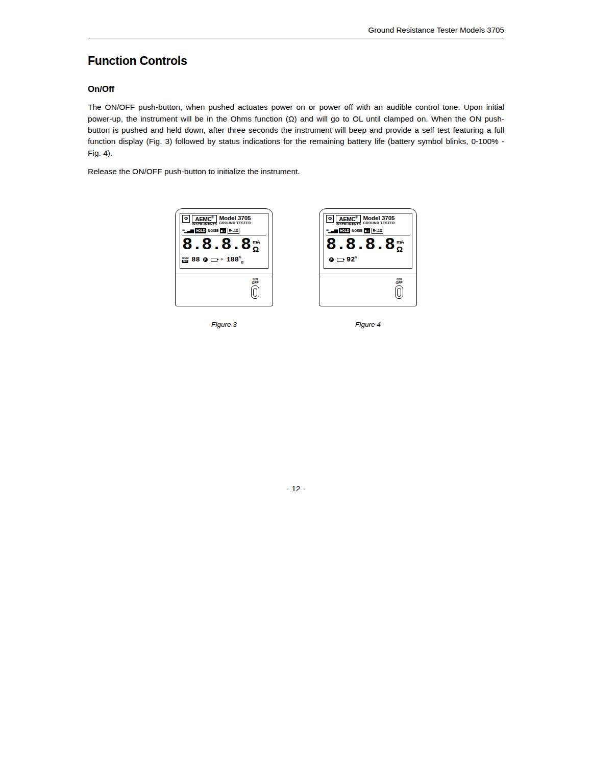Ground Resistance Tester Models 3705
Function Controls
On/Off
The ON/OFF push-button, when pushed actuates power on or power off with an audible control tone. Upon initial power-up, the instrument will be in the Ohms function (Ω) and will go to OL until clamped on. When the ON push-button is pushed and held down, after three seconds the instrument will beep and provide a self test featuring a full function display (Fig. 3) followed by status indications for the remaining battery life (battery symbol blinks, 0-100% - Fig. 4).
Release the ON/OFF push-button to initialize the instrument.
Φ
AEMC®
INSTRUMENTS
Model 3705
GROUND TESTER
••▁▃▅ HOLD NOISE ▶♪ R<.1Ω
8.8.8.8 mA Ω
MEM MR 88 P ☂ 188%Ω
ON
OFF
Figure 3
Φ
AEMC®
INSTRUMENTS
Model 3705
GROUND TESTER
••▁▃▅ HOLD NOISE ▶♪ R<.1Ω
8.8.8.8 mA Ω
P 92%
ON
OFF
Figure 4
- 12 -